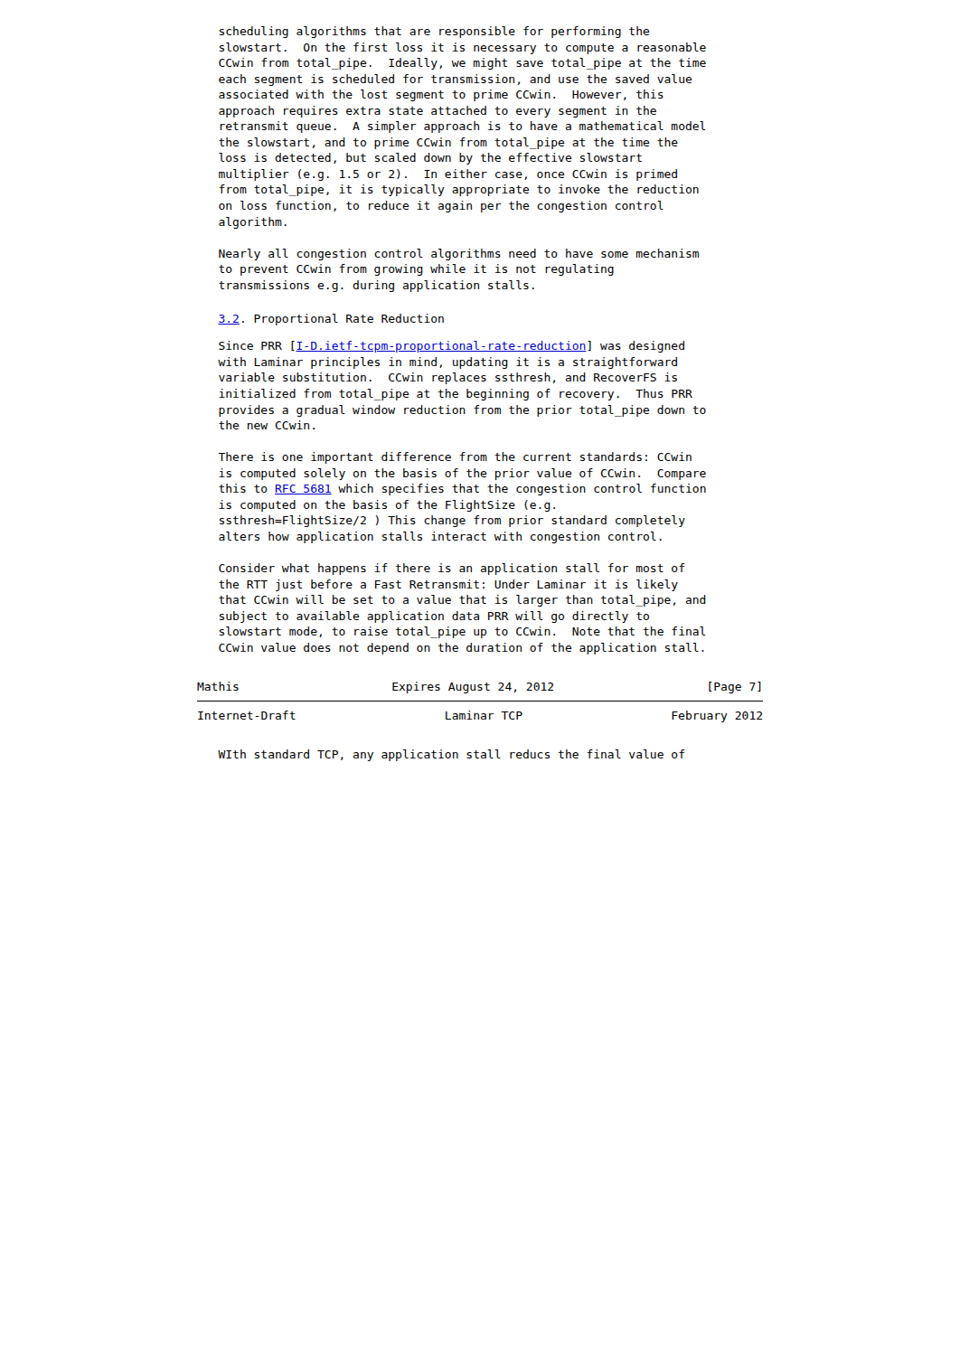scheduling algorithms that are responsible for performing the
slowstart.  On the first loss it is necessary to compute a reasonable
CCwin from total_pipe.  Ideally, we might save total_pipe at the time
each segment is scheduled for transmission, and use the saved value
associated with the lost segment to prime CCwin.  However, this
approach requires extra state attached to every segment in the
retransmit queue.  A simpler approach is to have a mathematical model
the slowstart, and to prime CCwin from total_pipe at the time the
loss is detected, but scaled down by the effective slowstart
multiplier (e.g. 1.5 or 2).  In either case, once CCwin is primed
from total_pipe, it is typically appropriate to invoke the reduction
on loss function, to reduce it again per the congestion control
algorithm.

Nearly all congestion control algorithms need to have some mechanism
to prevent CCwin from growing while it is not regulating
transmissions e.g. during application stalls.
3.2. Proportional Rate Reduction
Since PRR [I-D.ietf-tcpm-proportional-rate-reduction] was designed
with Laminar principles in mind, updating it is a straightforward
variable substitution.  CCwin replaces ssthresh, and RecoverFS is
initialized from total_pipe at the beginning of recovery.  Thus PRR
provides a gradual window reduction from the prior total_pipe down to
the new CCwin.

There is one important difference from the current standards: CCwin
is computed solely on the basis of the prior value of CCwin.  Compare
this to RFC 5681 which specifies that the congestion control function
is computed on the basis of the FlightSize (e.g.
ssthresh=FlightSize/2 ) This change from prior standard completely
alters how application stalls interact with congestion control.

Consider what happens if there is an application stall for most of
the RTT just before a Fast Retransmit: Under Laminar it is likely
that CCwin will be set to a value that is larger than total_pipe, and
subject to available application data PRR will go directly to
slowstart mode, to raise total_pipe up to CCwin.  Note that the final
CCwin value does not depend on the duration of the application stall.
Mathis Expires August 24, 2012 [Page 7]
Internet-Draft Laminar TCP February 2012
WIth standard TCP, any application stall reducs the final value of